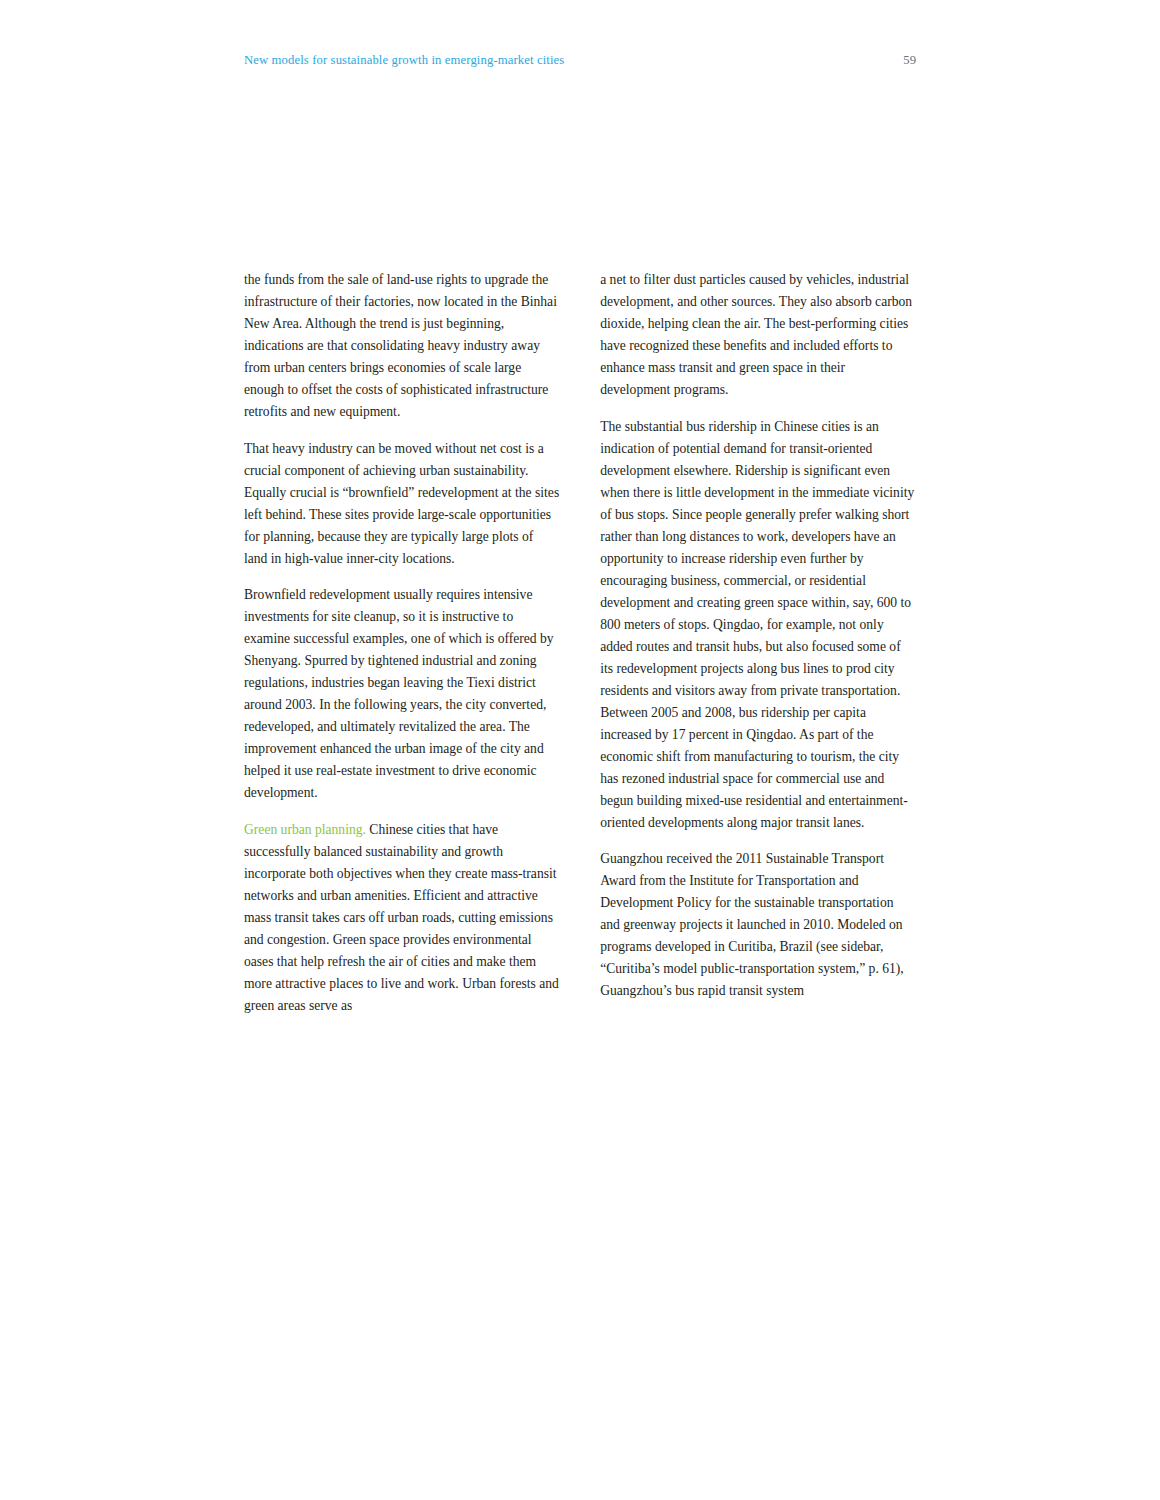New models for sustainable growth in emerging-market cities
59
the funds from the sale of land-use rights to upgrade the infrastructure of their factories, now located in the Binhai New Area. Although the trend is just beginning, indications are that consolidating heavy industry away from urban centers brings economies of scale large enough to offset the costs of sophisticated infrastructure retrofits and new equipment.
That heavy industry can be moved without net cost is a crucial component of achieving urban sustainability. Equally crucial is “brownfield” redevelopment at the sites left behind. These sites provide large-scale opportunities for planning, because they are typically large plots of land in high-value inner-city locations.
Brownfield redevelopment usually requires intensive investments for site cleanup, so it is instructive to examine successful examples, one of which is offered by Shenyang. Spurred by tightened industrial and zoning regulations, industries began leaving the Tiexi district around 2003. In the following years, the city converted, redeveloped, and ultimately revitalized the area. The improvement enhanced the urban image of the city and helped it use real-estate investment to drive economic development.
Green urban planning. Chinese cities that have successfully balanced sustainability and growth incorporate both objectives when they create mass-transit networks and urban amenities. Efficient and attractive mass transit takes cars off urban roads, cutting emissions and congestion. Green space provides environmental oases that help refresh the air of cities and make them more attractive places to live and work. Urban forests and green areas serve as
a net to filter dust particles caused by vehicles, industrial development, and other sources. They also absorb carbon dioxide, helping clean the air. The best-performing cities have recognized these benefits and included efforts to enhance mass transit and green space in their development programs.
The substantial bus ridership in Chinese cities is an indication of potential demand for transit-oriented development elsewhere. Ridership is significant even when there is little development in the immediate vicinity of bus stops. Since people generally prefer walking short rather than long distances to work, developers have an opportunity to increase ridership even further by encouraging business, commercial, or residential development and creating green space within, say, 600 to 800 meters of stops. Qingdao, for example, not only added routes and transit hubs, but also focused some of its redevelopment projects along bus lines to prod city residents and visitors away from private transportation. Between 2005 and 2008, bus ridership per capita increased by 17 percent in Qingdao. As part of the economic shift from manufacturing to tourism, the city has rezoned industrial space for commercial use and begun building mixed-use residential and entertainment-oriented developments along major transit lanes.
Guangzhou received the 2011 Sustainable Transport Award from the Institute for Transportation and Development Policy for the sustainable transportation and greenway projects it launched in 2010. Modeled on programs developed in Curitiba, Brazil (see sidebar, “Curitiba’s model public-transportation system,” p. 61), Guangzhou’s bus rapid transit system